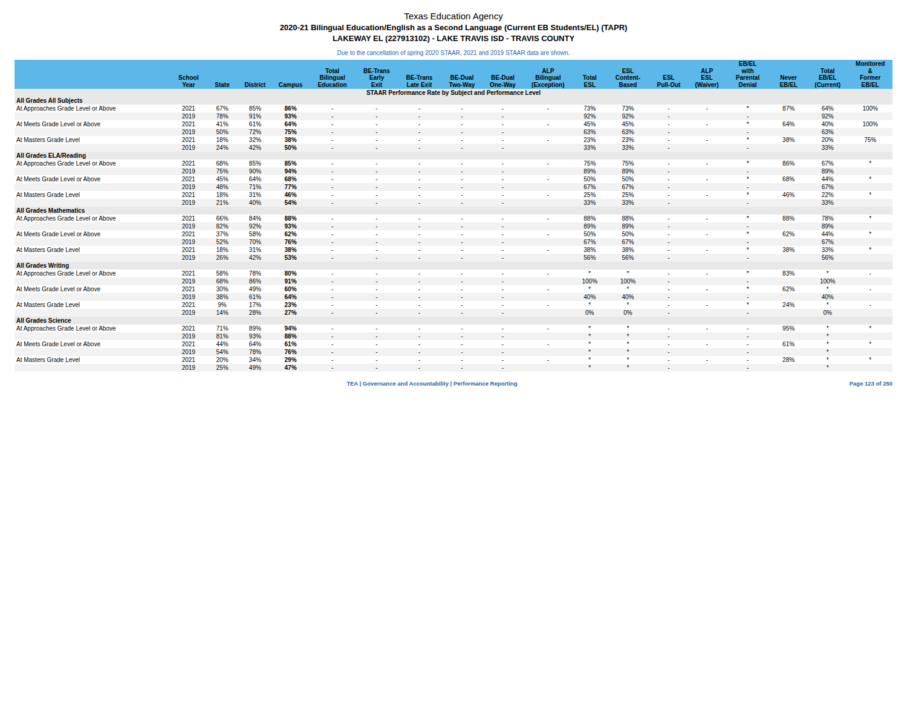Texas Education Agency
2020-21 Bilingual Education/English as a Second Language (Current EB Students/EL) (TAPR)
LAKEWAY EL (227913102) - LAKE TRAVIS ISD - TRAVIS COUNTY
Due to the cancellation of spring 2020 STAAR, 2021 and 2019 STAAR data are shown.
| | School Year | State | District | Campus | Total Bilingual Education | BE-Trans Early Exit | BE-Trans Late Exit | BE-Dual Two-Way | BE-Dual One-Way | ALP Bilingual (Exception) | Total ESL | ESL Content- Based | ESL Pull-Out | ALP ESL (Waiver) | EB/EL with Parental Denial | Never EB/EL | Total EB/EL (Current) | Monitored & Former EB/EL |
| --- | --- | --- | --- | --- | --- | --- | --- | --- | --- | --- | --- | --- | --- | --- | --- | --- | --- | --- |
| STAAR Performance Rate by Subject and Performance Level |
| All Grades All Subjects |
| At Approaches Grade Level or Above | 2021 | 67% | 85% | 86% | - | - | - | - | - | - | 73% | 73% | - | - | * | 87% | 64% | 100% |
| | 2019 | 78% | 91% | 93% | - | - | - | - | - | | 92% | 92% | - | | - | | 92% | |
| At Meets Grade Level or Above | 2021 | 41% | 61% | 64% | - | - | - | - | - | - | 45% | 45% | - | - | * | 64% | 40% | 100% |
| | 2019 | 50% | 72% | 75% | - | - | - | - | - | | 63% | 63% | - | | - | | 63% | |
| At Masters Grade Level | 2021 | 18% | 32% | 38% | - | - | - | - | - | - | 23% | 23% | - | - | * | 38% | 20% | 75% |
| | 2019 | 24% | 42% | 50% | - | - | - | - | - | | 33% | 33% | - | | - | | 33% | |
| All Grades ELA/Reading |
| At Approaches Grade Level or Above | 2021 | 68% | 85% | 85% | - | - | - | - | - | - | 75% | 75% | - | - | * | 86% | 67% | * |
| | 2019 | 75% | 90% | 94% | - | - | - | - | - | | 89% | 89% | - | | - | | 89% | |
| At Meets Grade Level or Above | 2021 | 45% | 64% | 68% | - | - | - | - | - | - | 50% | 50% | - | - | * | 68% | 44% | * |
| | 2019 | 48% | 71% | 77% | - | - | - | - | - | | 67% | 67% | - | | - | | 67% | |
| At Masters Grade Level | 2021 | 18% | 31% | 46% | - | - | - | - | - | - | 25% | 25% | - | - | * | 46% | 22% | * |
| | 2019 | 21% | 40% | 54% | - | - | - | - | - | | 33% | 33% | - | | - | | 33% | |
| All Grades Mathematics |
| At Approaches Grade Level or Above | 2021 | 66% | 84% | 88% | - | - | - | - | - | - | 88% | 88% | - | - | * | 88% | 78% | * |
| | 2019 | 82% | 92% | 93% | - | - | - | - | - | | 89% | 89% | - | | - | | 89% | |
| At Meets Grade Level or Above | 2021 | 37% | 58% | 62% | - | - | - | - | - | - | 50% | 50% | - | - | * | 62% | 44% | * |
| | 2019 | 52% | 70% | 76% | - | - | - | - | - | | 67% | 67% | - | | - | | 67% | |
| At Masters Grade Level | 2021 | 18% | 31% | 38% | - | - | - | - | - | - | 38% | 38% | - | - | * | 38% | 33% | * |
| | 2019 | 26% | 42% | 53% | - | - | - | - | - | | 56% | 56% | - | | - | | 56% | |
| All Grades Writing |
| At Approaches Grade Level or Above | 2021 | 58% | 78% | 80% | - | - | - | - | - | - | * | * | - | - | * | 83% | * | - |
| | 2019 | 68% | 86% | 91% | - | - | - | - | - | | 100% | 100% | - | | - | | 100% | |
| At Meets Grade Level or Above | 2021 | 30% | 49% | 60% | - | - | - | - | - | - | * | * | - | - | * | 62% | * | - |
| | 2019 | 38% | 61% | 64% | - | - | - | - | - | | 40% | 40% | - | | - | | 40% | |
| At Masters Grade Level | 2021 | 9% | 17% | 23% | - | - | - | - | - | - | * | * | - | - | * | 24% | * | - |
| | 2019 | 14% | 28% | 27% | - | - | - | - | - | | 0% | 0% | - | | - | | 0% | |
| All Grades Science |
| At Approaches Grade Level or Above | 2021 | 71% | 89% | 94% | - | - | - | - | - | - | * | * | - | - | - | 95% | * | * |
| | 2019 | 81% | 93% | 88% | - | - | - | - | - | | * | * | - | | - | | * | |
| At Meets Grade Level or Above | 2021 | 44% | 64% | 61% | - | - | - | - | - | - | * | * | - | - | - | 61% | * | * |
| | 2019 | 54% | 78% | 76% | - | - | - | - | - | | * | * | - | | - | | * | |
| At Masters Grade Level | 2021 | 20% | 34% | 29% | - | - | - | - | - | - | * | * | - | - | - | 28% | * | * |
| | 2019 | 25% | 49% | 47% | - | - | - | - | - | | * | * | - | | - | | * | |
Page 123 of 250 TEA | Governance and Accountability | Performance Reporting